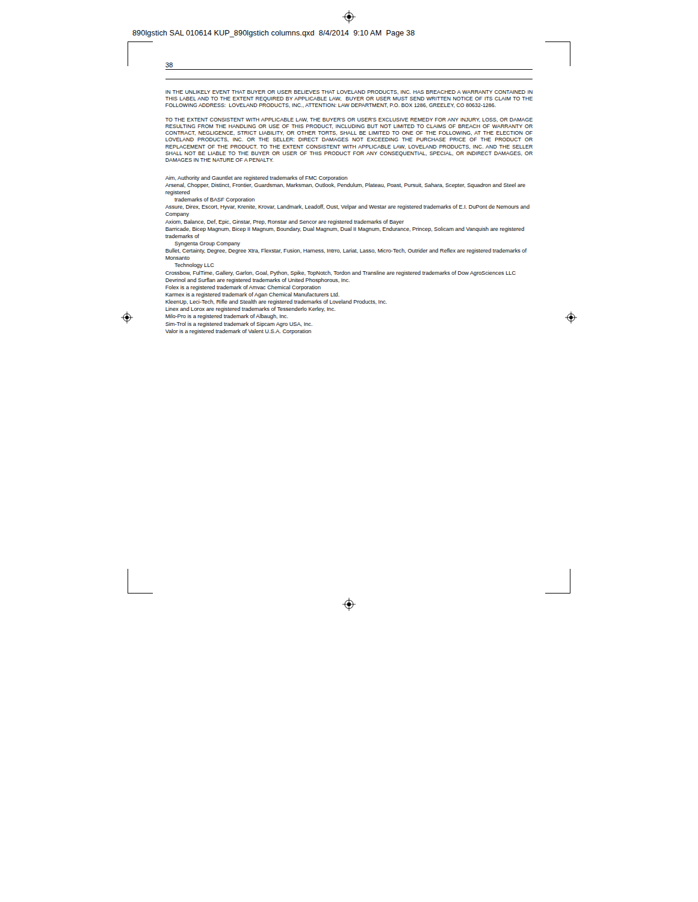890lgstich SAL 010614 KUP_890lgstich columns.qxd 8/4/2014 9:10 AM Page 38
38
IN THE UNLIKELY EVENT THAT BUYER OR USER BELIEVES THAT LOVELAND PRODUCTS, INC. HAS BREACHED A WARRANTY CONTAINED IN THIS LABEL AND TO THE EXTENT REQUIRED BY APPLICABLE LAW, BUYER OR USER MUST SEND WRITTEN NOTICE OF ITS CLAIM TO THE FOLLOWING ADDRESS: LOVELAND PRODUCTS, INC., ATTENTION: LAW DEPARTMENT, P.O. BOX 1286, GREELEY, CO 80632-1286.
TO THE EXTENT CONSISTENT WITH APPLICABLE LAW, THE BUYER'S OR USER'S EXCLUSIVE REMEDY FOR ANY INJURY, LOSS, OR DAMAGE RESULTING FROM THE HANDLING OR USE OF THIS PRODUCT, INCLUDING BUT NOT LIMITED TO CLAIMS OF BREACH OF WARRANTY OR CONTRACT, NEGLIGENCE, STRICT LIABILITY, OR OTHER TORTS, SHALL BE LIMITED TO ONE OF THE FOLLOWING, AT THE ELECTION OF LOVELAND PRODUCTS, INC. OR THE SELLER: DIRECT DAMAGES NOT EXCEEDING THE PURCHASE PRICE OF THE PRODUCT OR REPLACEMENT OF THE PRODUCT. TO THE EXTENT CONSISTENT WITH APPLICABLE LAW, LOVELAND PRODUCTS, INC. AND THE SELLER SHALL NOT BE LIABLE TO THE BUYER OR USER OF THIS PRODUCT FOR ANY CONSEQUENTIAL, SPECIAL, OR INDIRECT DAMAGES, OR DAMAGES IN THE NATURE OF A PENALTY.
Aim, Authority and Gauntlet are registered trademarks of FMC Corporation
Arsenal, Chopper, Distinct, Frontier, Guardsman, Marksman, Outlook, Pendulum, Plateau, Poast, Pursuit, Sahara, Scepter, Squadron and Steel are registered
trademarks of BASF Corporation
Assure, Direx, Escort, Hyvar, Krenite, Krovar, Landmark, Leadoff, Oust, Velpar and Westar are registered trademarks of E.I. DuPont de Nemours and Company
Axiom, Balance, Def, Epic, Ginstar, Prep, Ronstar and Sencor are registered trademarks of Bayer
Barricade, Bicep Magnum, Bicep II Magnum, Boundary, Dual Magnum, Dual II Magnum, Endurance, Princep, Solicam and Vanquish are registered trademarks of
Syngenta Group Company
Bullet, Certainty, Degree, Degree Xtra, Flexstar, Fusion, Harness, Intrro, Lariat, Lasso, Micro-Tech, Outrider and Reflex are registered trademarks of Monsanto
Technology LLC
Crossbow, FulTime, Gallery, Garlon, Goal, Python, Spike, TopNotch, Tordon and Transline are registered trademarks of Dow AgroSciences LLC
Devrinol and Surflan are registered trademarks of United Phosphorous, Inc.
Folex is a registered trademark of Amvac Chemical Corporation
Karmex is a registered trademark of Agan Chemical Manufacturers Ltd.
KleenUp, Leci-Tech, Rifle and Stealth are registered trademarks of Loveland Products, Inc.
Linex and Lorox are registered trademarks of Tessenderlo Kerley, Inc.
Milo-Pro is a registered trademark of Albaugh, Inc.
Sim-Trol is a registered trademark of Sipcam Agro USA, Inc.
Valor is a registered trademark of Valent U.S.A. Corporation